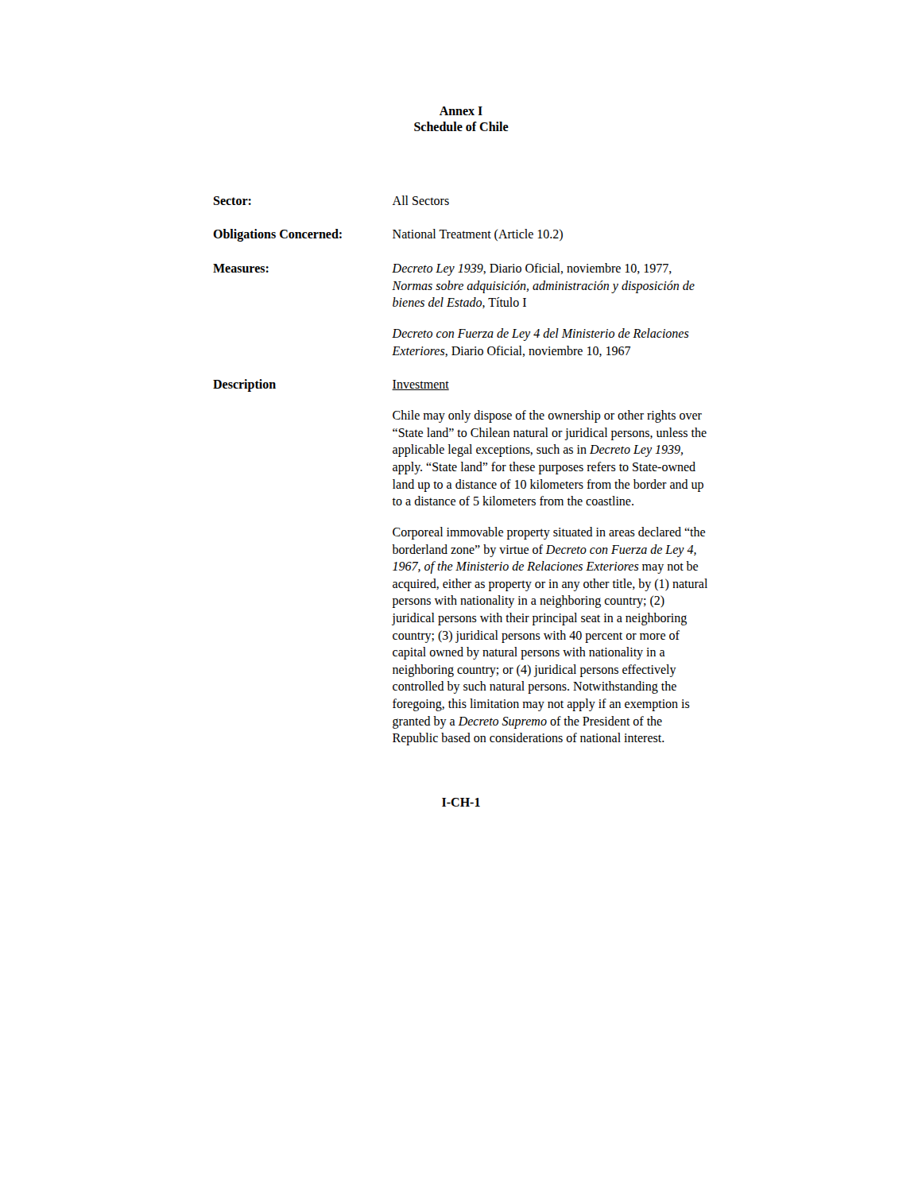Annex I
Schedule of Chile
| Sector: | All Sectors |
| Obligations Concerned: | National Treatment (Article 10.2) |
| Measures: | Decreto Ley 1939 , Diario Oficial, noviembre 10, 1977, Normas sobre adquisición, administración y disposición de bienes del Estado , Título I Decreto con Fuerza de Ley 4 del Ministerio de Relaciones Exteriores , Diario Oficial, noviembre 10, 1967 |
| Description | Investment Chile may only dispose of the ownership or other rights over “State land” to Chilean natural or juridical persons, unless the applicable legal exceptions, such as in Decreto Ley 1939, apply. “State land” for these purposes refers to State-owned land up to a distance of 10 kilometers from the border and up to a distance of 5 kilometers from the coastline. Corporeal immovable property situated in areas declared “the borderland zone” by virtue of Decreto con Fuerza de Ley 4, 1967, of the Ministerio de Relaciones Exteriores may not be acquired, either as property or in any other title, by (1) natural persons with nationality in a neighboring country; (2) juridical persons with their principal seat in a neighboring country; (3) juridical persons with 40 percent or more of capital owned by natural persons with nationality in a neighboring country; or (4) juridical persons effectively controlled by such natural persons. Notwithstanding the foregoing, this limitation may not apply if an exemption is granted by a Decreto Supremo of the President of the Republic based on considerations of national interest. |
I-CH-1